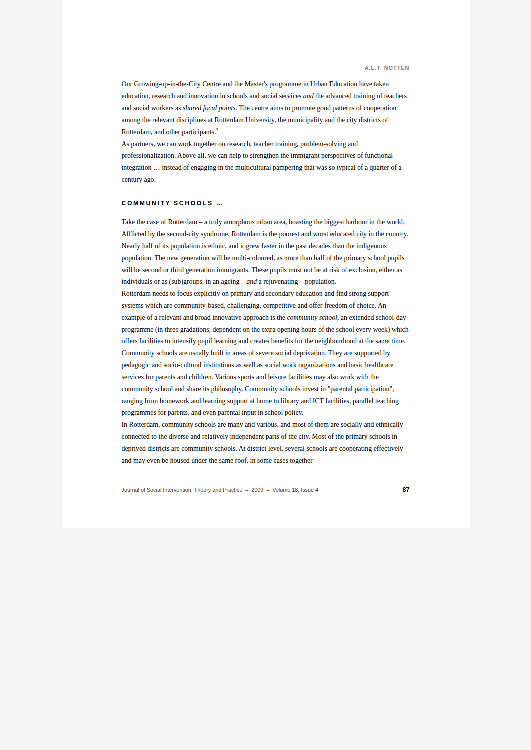A.L.T. Notten
Our Growing-up-in-the-City Centre and the Master's programme in Urban Education have taken education, research and innovation in schools and social services and the advanced training of teachers and social workers as shared focal points. The centre aims to promote good patterns of cooperation among the relevant disciplines at Rotterdam University, the municipality and the city districts of Rotterdam, and other participants.2
As partners, we can work together on research, teacher training, problem-solving and professionalization. Above all, we can help to strengthen the immigrant perspectives of functional integration … instead of engaging in the multicultural pampering that was so typical of a quarter of a century ago.
Community schools …
Take the case of Rotterdam – a truly amorphous urban area, boasting the biggest harbour in the world. Afflicted by the second-city syndrome, Rotterdam is the poorest and worst educated city in the country. Nearly half of its population is ethnic, and it grew faster in the past decades than the indigenous population. The new generation will be multi-coloured, as more than half of the primary school pupils will be second or third generation immigrants. These pupils must not be at risk of exclusion, either as individuals or as (sub)groups, in an ageing – and a rejuvenating – population.
Rotterdam needs to focus explicitly on primary and secondary education and find strong support systems which are community-based, challenging, competitive and offer freedom of choice. An example of a relevant and broad innovative approach is the community school, an extended school-day programme (in three gradations, dependent on the extra opening hours of the school every week) which offers facilities to intensify pupil learning and creates benefits for the neighbourhood at the same time.
Community schools are usually built in areas of severe social deprivation. They are supported by pedagogic and socio-cultural institutions as well as social work organizations and basic healthcare services for parents and children. Various sports and leisure facilities may also work with the community school and share its philosophy. Community schools invest in "parental participation", ranging from homework and learning support at home to library and ICT facilities, parallel teaching programmes for parents, and even parental input in school policy.
In Rotterdam, community schools are many and various, and most of them are socially and ethnically connected to the diverse and relatively independent parts of the city. Most of the primary schools in deprived districts are community schools. At district level, several schools are cooperating effectively and may even be housed under the same roof, in some cases together
Journal of Social Intervention: Theory and Practice – 2009 – Volume 18, Issue 4
87